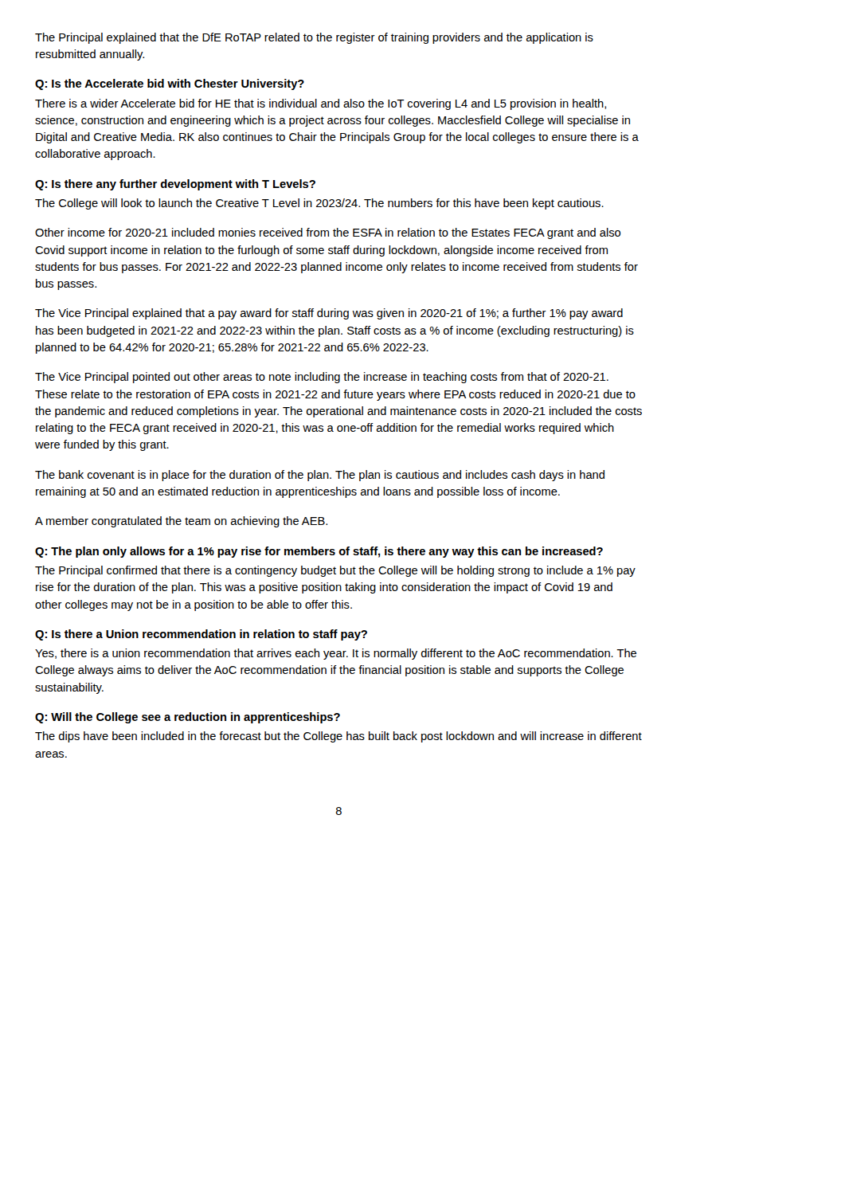The Principal explained that the DfE RoTAP related to the register of training providers and the application is resubmitted annually.
Q: Is the Accelerate bid with Chester University?
There is a wider Accelerate bid for HE that is individual and also the IoT covering L4 and L5 provision in health, science, construction and engineering which is a project across four colleges. Macclesfield College will specialise in Digital and Creative Media. RK also continues to Chair the Principals Group for the local colleges to ensure there is a collaborative approach.
Q: Is there any further development with T Levels?
The College will look to launch the Creative T Level in 2023/24. The numbers for this have been kept cautious.
Other income for 2020-21 included monies received from the ESFA in relation to the Estates FECA grant and also Covid support income in relation to the furlough of some staff during lockdown, alongside income received from students for bus passes. For 2021-22 and 2022-23 planned income only relates to income received from students for bus passes.
The Vice Principal explained that a pay award for staff during was given in 2020-21 of 1%; a further 1% pay award has been budgeted in 2021-22 and 2022-23 within the plan. Staff costs as a % of income (excluding restructuring) is planned to be 64.42% for 2020-21; 65.28% for 2021-22 and 65.6% 2022-23.
The Vice Principal pointed out other areas to note including the increase in teaching costs from that of 2020-21. These relate to the restoration of EPA costs in 2021-22 and future years where EPA costs reduced in 2020-21 due to the pandemic and reduced completions in year. The operational and maintenance costs in 2020-21 included the costs relating to the FECA grant received in 2020-21, this was a one-off addition for the remedial works required which were funded by this grant.
The bank covenant is in place for the duration of the plan. The plan is cautious and includes cash days in hand remaining at 50 and an estimated reduction in apprenticeships and loans and possible loss of income.
A member congratulated the team on achieving the AEB.
Q: The plan only allows for a 1% pay rise for members of staff, is there any way this can be increased?
The Principal confirmed that there is a contingency budget but the College will be holding strong to include a 1% pay rise for the duration of the plan. This was a positive position taking into consideration the impact of Covid 19 and other colleges may not be in a position to be able to offer this.
Q: Is there a Union recommendation in relation to staff pay?
Yes, there is a union recommendation that arrives each year. It is normally different to the AoC recommendation. The College always aims to deliver the AoC recommendation if the financial position is stable and supports the College sustainability.
Q: Will the College see a reduction in apprenticeships?
The dips have been included in the forecast but the College has built back post lockdown and will increase in different areas.
8